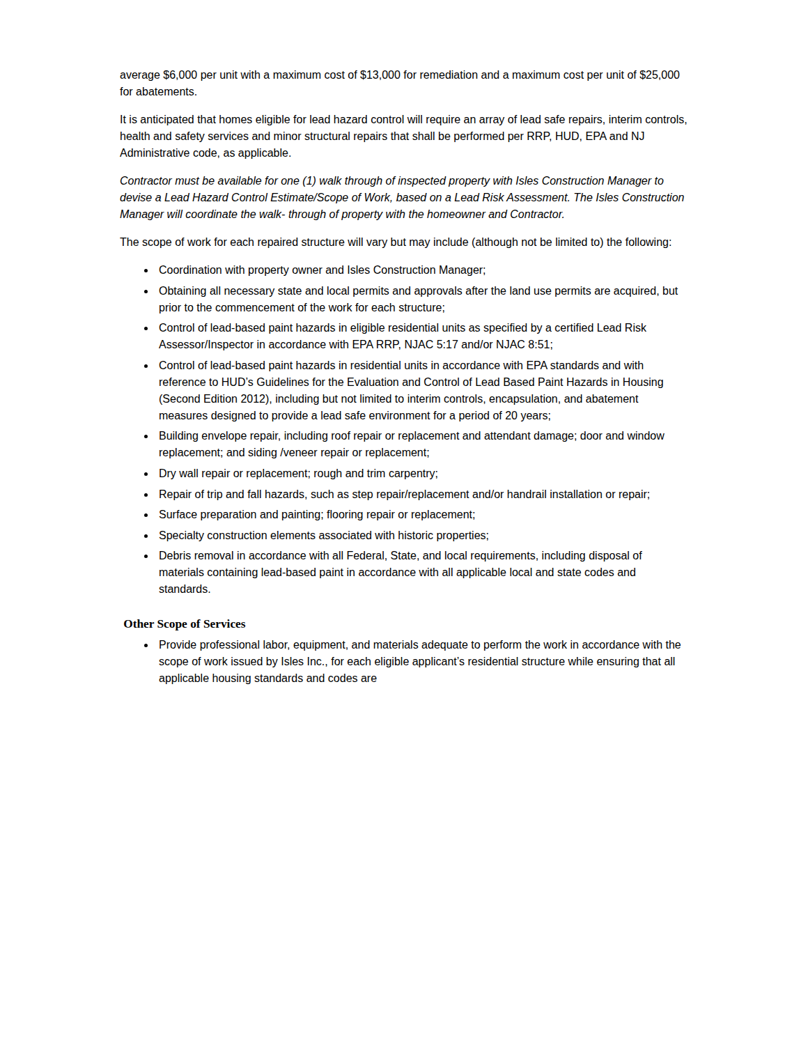average $6,000 per unit with a maximum cost of $13,000 for remediation and a maximum cost per unit of $25,000 for abatements.
It is anticipated that homes eligible for lead hazard control will require an array of lead safe repairs, interim controls, health and safety services and minor structural repairs that shall be performed per RRP, HUD, EPA and NJ Administrative code, as applicable.
Contractor must be available for one (1) walk through of inspected property with Isles Construction Manager to devise a Lead Hazard Control Estimate/Scope of Work, based on a Lead Risk Assessment. The Isles Construction Manager will coordinate the walk- through of property with the homeowner and Contractor.
The scope of work for each repaired structure will vary but may include (although not be limited to) the following:
Coordination with property owner and Isles Construction Manager;
Obtaining all necessary state and local permits and approvals after the land use permits are acquired, but prior to the commencement of the work for each structure;
Control of lead-based paint hazards in eligible residential units as specified by a certified Lead Risk Assessor/Inspector in accordance with EPA RRP, NJAC 5:17 and/or NJAC 8:51;
Control of lead-based paint hazards in residential units in accordance with EPA standards and with reference to HUD’s Guidelines for the Evaluation and Control of Lead Based Paint Hazards in Housing (Second Edition 2012), including but not limited to interim controls, encapsulation, and abatement measures designed to provide a lead safe environment for a period of 20 years;
Building envelope repair, including roof repair or replacement and attendant damage; door and window replacement; and siding /veneer repair or replacement;
Dry wall repair or replacement; rough and trim carpentry;
Repair of trip and fall hazards, such as step repair/replacement and/or handrail installation or repair;
Surface preparation and painting; flooring repair or replacement;
Specialty construction elements associated with historic properties;
Debris removal in accordance with all Federal, State, and local requirements, including disposal of materials containing lead-based paint in accordance with all applicable local and state codes and standards.
Other Scope of Services
Provide professional labor, equipment, and materials adequate to perform the work in accordance with the scope of work issued by Isles Inc., for each eligible applicant’s residential structure while ensuring that all applicable housing standards and codes are